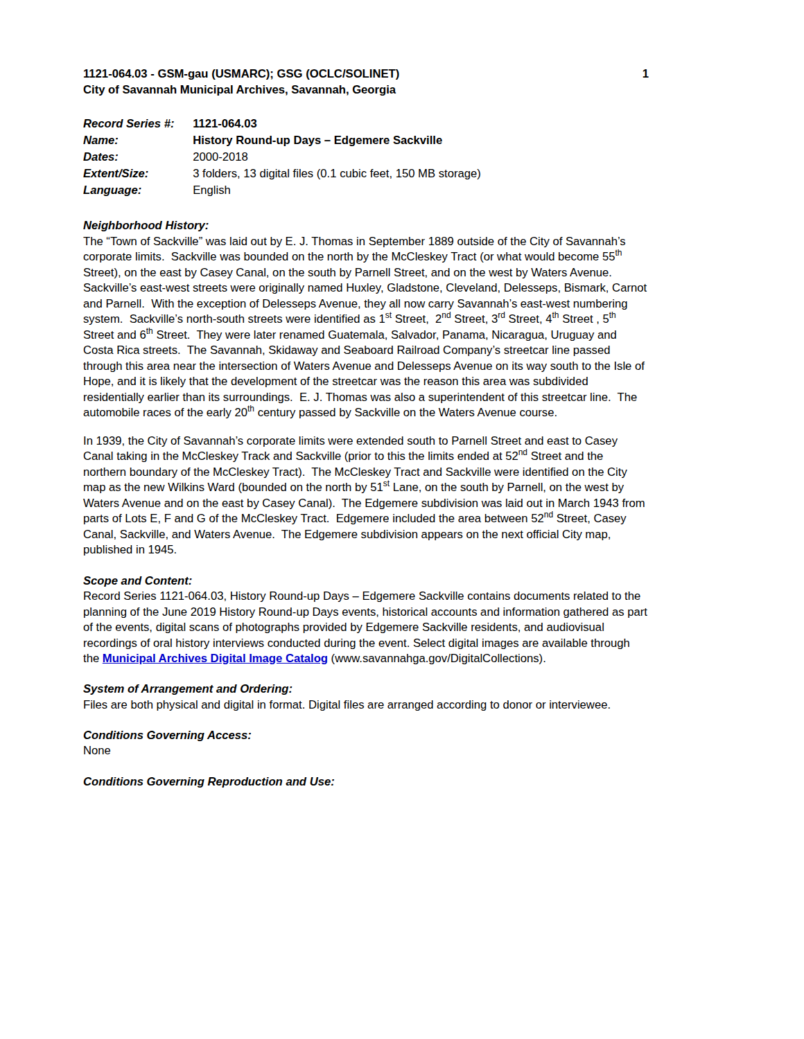1121-064.03 - GSM-gau (USMARC); GSG (OCLC/SOLINET) 1
City of Savannah Municipal Archives, Savannah, Georgia
| Record Series #: | 1121-064.03 |
| Name: | History Round-up Days – Edgemere Sackville |
| Dates: | 2000-2018 |
| Extent/Size: | 3 folders, 13 digital files (0.1 cubic feet, 150 MB storage) |
| Language: | English |
Neighborhood History:
The “Town of Sackville” was laid out by E. J. Thomas in September 1889 outside of the City of Savannah’s corporate limits. Sackville was bounded on the north by the McCleskey Tract (or what would become 55th Street), on the east by Casey Canal, on the south by Parnell Street, and on the west by Waters Avenue. Sackville’s east-west streets were originally named Huxley, Gladstone, Cleveland, Delesseps, Bismark, Carnot and Parnell. With the exception of Delesseps Avenue, they all now carry Savannah’s east-west numbering system. Sackville’s north-south streets were identified as 1st Street, 2nd Street, 3rd Street, 4th Street , 5th Street and 6th Street. They were later renamed Guatemala, Salvador, Panama, Nicaragua, Uruguay and Costa Rica streets. The Savannah, Skidaway and Seaboard Railroad Company’s streetcar line passed through this area near the intersection of Waters Avenue and Delesseps Avenue on its way south to the Isle of Hope, and it is likely that the development of the streetcar was the reason this area was subdivided residentially earlier than its surroundings. E. J. Thomas was also a superintendent of this streetcar line. The automobile races of the early 20th century passed by Sackville on the Waters Avenue course.
In 1939, the City of Savannah’s corporate limits were extended south to Parnell Street and east to Casey Canal taking in the McCleskey Track and Sackville (prior to this the limits ended at 52nd Street and the northern boundary of the McCleskey Tract). The McCleskey Tract and Sackville were identified on the City map as the new Wilkins Ward (bounded on the north by 51st Lane, on the south by Parnell, on the west by Waters Avenue and on the east by Casey Canal). The Edgemere subdivision was laid out in March 1943 from parts of Lots E, F and G of the McCleskey Tract. Edgemere included the area between 52nd Street, Casey Canal, Sackville, and Waters Avenue. The Edgemere subdivision appears on the next official City map, published in 1945.
Scope and Content:
Record Series 1121-064.03, History Round-up Days – Edgemere Sackville contains documents related to the planning of the June 2019 History Round-up Days events, historical accounts and information gathered as part of the events, digital scans of photographs provided by Edgemere Sackville residents, and audiovisual recordings of oral history interviews conducted during the event. Select digital images are available through the Municipal Archives Digital Image Catalog (www.savannahga.gov/DigitalCollections).
System of Arrangement and Ordering:
Files are both physical and digital in format. Digital files are arranged according to donor or interviewee.
Conditions Governing Access:
None
Conditions Governing Reproduction and Use: